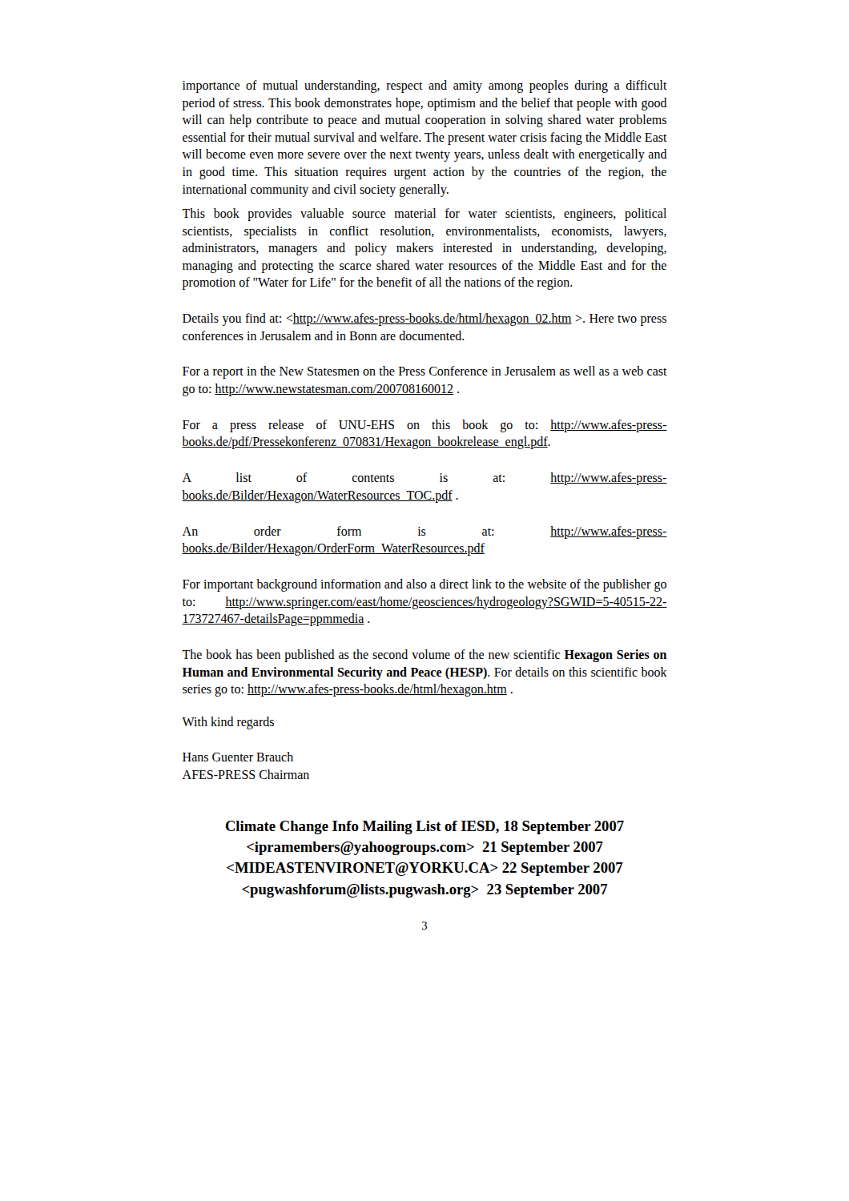importance of mutual understanding, respect and amity among peoples during a difficult period of stress. This book demonstrates hope, optimism and the belief that people with good will can help contribute to peace and mutual cooperation in solving shared water problems essential for their mutual survival and welfare. The present water crisis facing the Middle East will become even more severe over the next twenty years, unless dealt with energetically and in good time. This situation requires urgent action by the countries of the region, the international community and civil society generally.
This book provides valuable source material for water scientists, engineers, political scientists, specialists in conflict resolution, environmentalists, economists, lawyers, administrators, managers and policy makers interested in understanding, developing, managing and protecting the scarce shared water resources of the Middle East and for the promotion of "Water for Life" for the benefit of all the nations of the region.
Details you find at: <http://www.afes-press-books.de/html/hexagon_02.htm >. Here two press conferences in Jerusalem and in Bonn are documented.
For a report in the New Statesmen on the Press Conference in Jerusalem as well as a web cast go to: http://www.newstatesman.com/200708160012 .
For a press release of UNU-EHS on this book go to: http://www.afes-press-books.de/pdf/Pressekonferenz_070831/Hexagon_bookrelease_engl.pdf.
A list of contents is at: http://www.afes-press-books.de/Bilder/Hexagon/WaterResources_TOC.pdf .
An order form is at: http://www.afes-press-books.de/Bilder/Hexagon/OrderForm_WaterResources.pdf
For important background information and also a direct link to the website of the publisher go to: http://www.springer.com/east/home/geosciences/hydrogeology?SGWID=5-40515-22-173727467-detailsPage=ppmmedia .
The book has been published as the second volume of the new scientific Hexagon Series on Human and Environmental Security and Peace (HESP). For details on this scientific book series go to: http://www.afes-press-books.de/html/hexagon.htm .
With kind regards
Hans Guenter Brauch
AFES-PRESS Chairman
Climate Change Info Mailing List of IESD, 18 September 2007
<ipramembers@yahoogroups.com> 21 September 2007
<MIDEASTENVIRONET@YORKU.CA> 22 September 2007
<pugwashforum@lists.pugwash.org> 23 September 2007
3